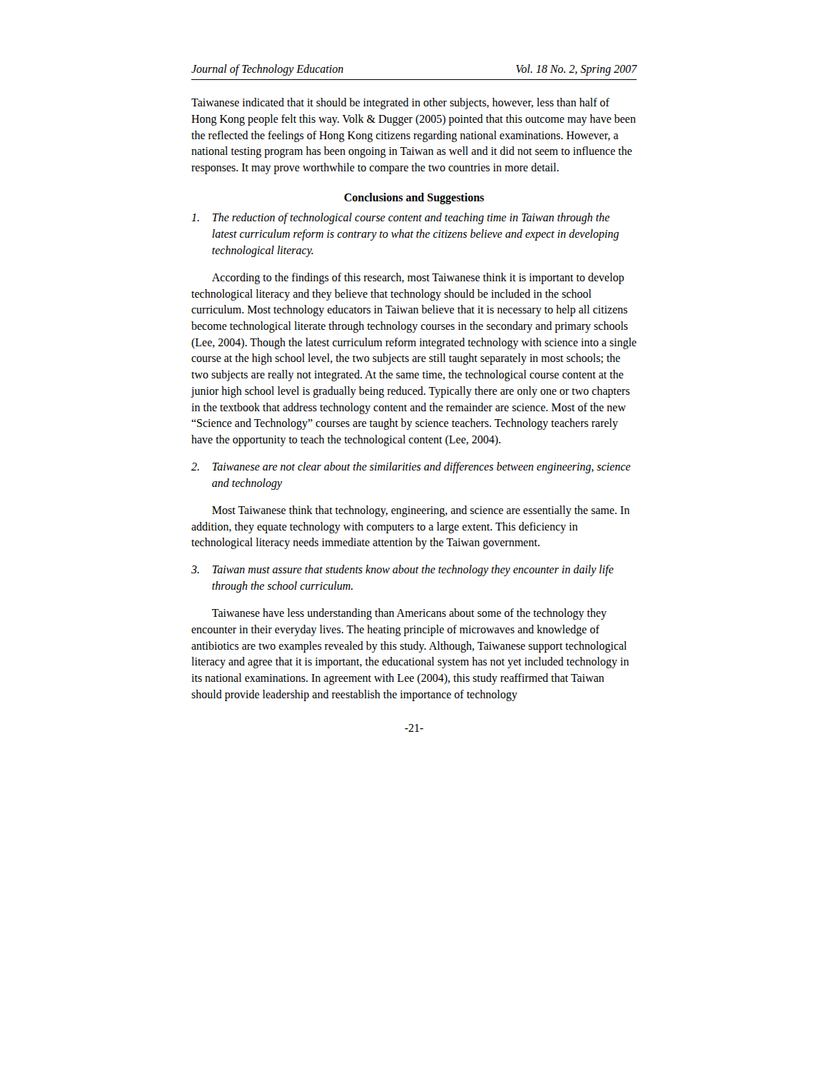Journal of Technology Education Vol. 18 No. 2, Spring 2007
Taiwanese indicated that it should be integrated in other subjects, however, less than half of Hong Kong people felt this way. Volk & Dugger (2005) pointed that this outcome may have been the reflected the feelings of Hong Kong citizens regarding national examinations. However, a national testing program has been ongoing in Taiwan as well and it did not seem to influence the responses. It may prove worthwhile to compare the two countries in more detail.
Conclusions and Suggestions
1. The reduction of technological course content and teaching time in Taiwan through the latest curriculum reform is contrary to what the citizens believe and expect in developing technological literacy.
According to the findings of this research, most Taiwanese think it is important to develop technological literacy and they believe that technology should be included in the school curriculum. Most technology educators in Taiwan believe that it is necessary to help all citizens become technological literate through technology courses in the secondary and primary schools (Lee, 2004). Though the latest curriculum reform integrated technology with science into a single course at the high school level, the two subjects are still taught separately in most schools; the two subjects are really not integrated. At the same time, the technological course content at the junior high school level is gradually being reduced. Typically there are only one or two chapters in the textbook that address technology content and the remainder are science. Most of the new “Science and Technology” courses are taught by science teachers. Technology teachers rarely have the opportunity to teach the technological content (Lee, 2004).
2. Taiwanese are not clear about the similarities and differences between engineering, science and technology
Most Taiwanese think that technology, engineering, and science are essentially the same. In addition, they equate technology with computers to a large extent. This deficiency in technological literacy needs immediate attention by the Taiwan government.
3. Taiwan must assure that students know about the technology they encounter in daily life through the school curriculum.
Taiwanese have less understanding than Americans about some of the technology they encounter in their everyday lives. The heating principle of microwaves and knowledge of antibiotics are two examples revealed by this study. Although, Taiwanese support technological literacy and agree that it is important, the educational system has not yet included technology in its national examinations. In agreement with Lee (2004), this study reaffirmed that Taiwan should provide leadership and reestablish the importance of technology
-21-